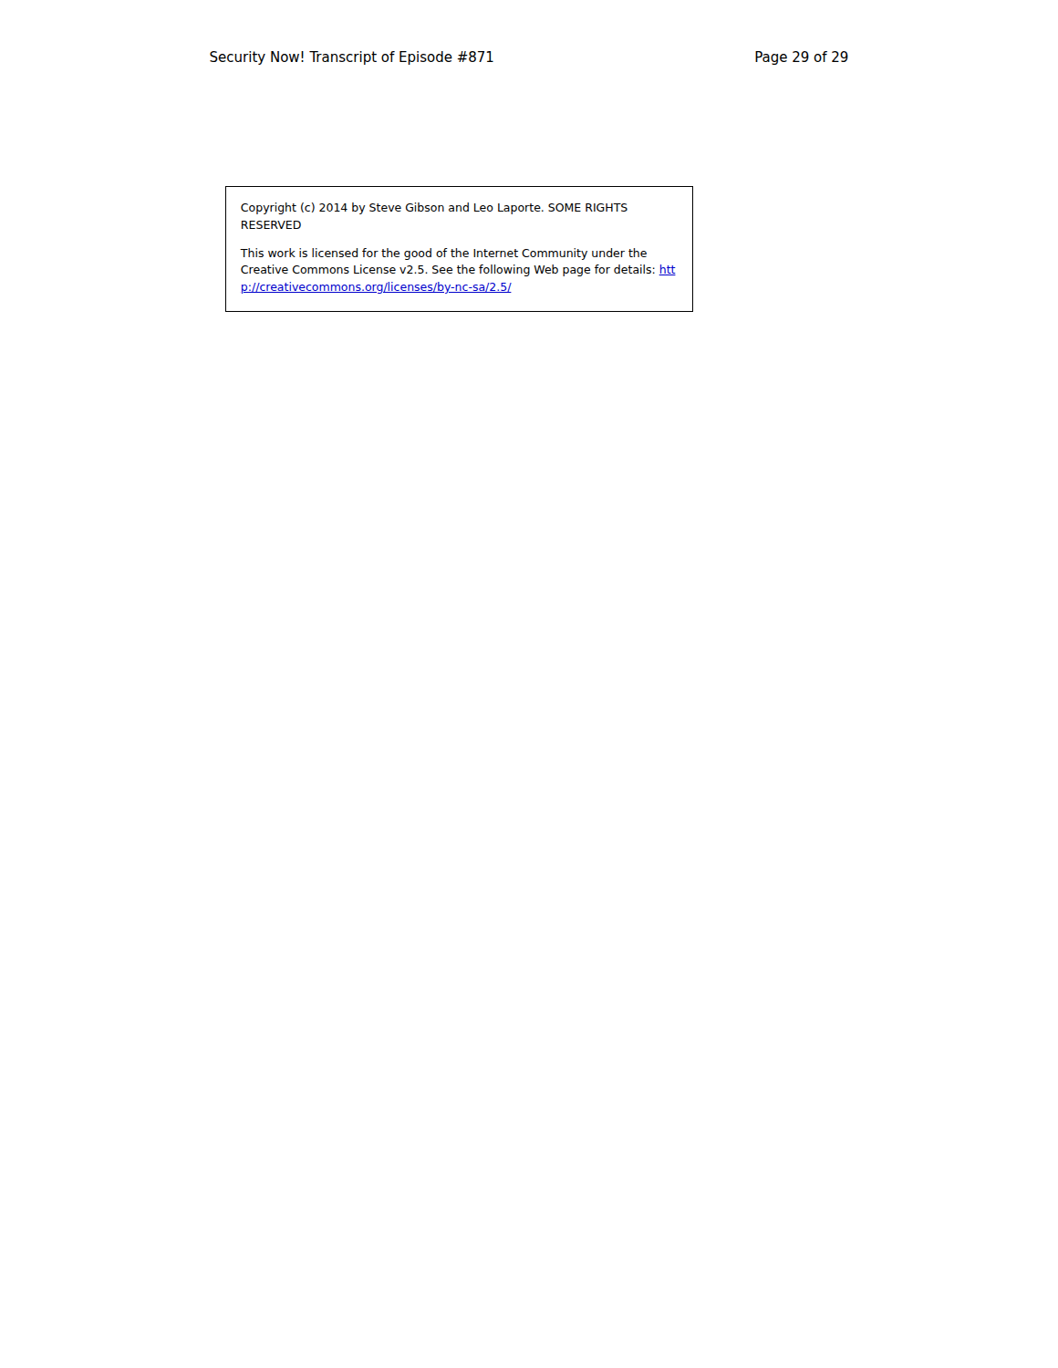Security Now! Transcript of Episode #871
Page 29 of 29
Copyright (c) 2014 by Steve Gibson and Leo Laporte. SOME RIGHTS RESERVED
This work is licensed for the good of the Internet Community under the Creative Commons License v2.5. See the following Web page for details: http://creativecommons.org/licenses/by-nc-sa/2.5/